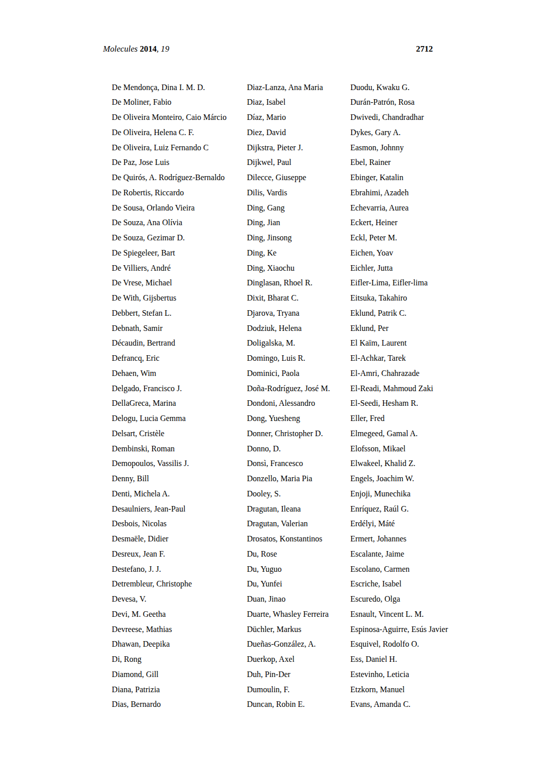Molecules 2014, 19
2712
De Mendonça, Dina I. M. D.
De Moliner, Fabio
De Oliveira Monteiro, Caio Márcio
De Oliveira, Helena C. F.
De Oliveira, Luiz Fernando C
De Paz, Jose Luis
De Quirós, A. Rodríguez-Bernaldo
De Robertis, Riccardo
De Sousa, Orlando Vieira
De Souza, Ana Olívia
De Souza, Gezimar D.
De Spiegeleer, Bart
De Villiers, André
De Vrese, Michael
De With, Gijsbertus
Debbert, Stefan L.
Debnath, Samir
Décaudin, Bertrand
Defrancq, Eric
Dehaen, Wim
Delgado, Francisco J.
DellaGreca, Marina
Delogu, Lucia Gemma
Delsart, Cristèle
Dembinski, Roman
Demopoulos, Vassilis J.
Denny, Bill
Denti, Michela A.
Desaulniers, Jean-Paul
Desbois, Nicolas
Desmaële, Didier
Desreux, Jean F.
Destefano, J. J.
Detrembleur, Christophe
Devesa, V.
Devi, M. Geetha
Devreese, Mathias
Dhawan, Deepika
Di, Rong
Diamond, Gill
Diana, Patrizia
Dias, Bernardo
Diaz-Lanza, Ana Maria
Diaz, Isabel
Díaz, Mario
Diez, David
Dijkstra, Pieter J.
Dijkwel, Paul
Dilecce, Giuseppe
Dilis, Vardis
Ding, Gang
Ding, Jian
Ding, Jinsong
Ding, Ke
Ding, Xiaochu
Dinglasan, Rhoel R.
Dixit, Bharat C.
Djarova, Tryana
Dodziuk, Helena
Doligalska, M.
Domingo, Luis R.
Dominici, Paola
Doña-Rodríguez, José M.
Dondoni, Alessandro
Dong, Yuesheng
Donner, Christopher D.
Donno, D.
Donsì, Francesco
Donzello, Maria Pia
Dooley, S.
Dragutan, Ileana
Dragutan, Valerian
Drosatos, Konstantinos
Du, Rose
Du, Yuguo
Du, Yunfei
Duan, Jinao
Duarte, Whasley Ferreira
Düchler, Markus
Dueñas-González, A.
Duerkop, Axel
Duh, Pin-Der
Dumoulin, F.
Duncan, Robin E.
Duodu, Kwaku G.
Durán-Patrón, Rosa
Dwivedi, Chandradhar
Dykes, Gary A.
Easmon, Johnny
Ebel, Rainer
Ebinger, Katalin
Ebrahimi, Azadeh
Echevarria, Aurea
Eckert, Heiner
Eckl, Peter M.
Eichen, Yoav
Eichler, Jutta
Eifler-Lima, Eifler-lima
Eitsuka, Takahiro
Eklund, Patrik C.
Eklund, Per
El Kaïm, Laurent
El-Achkar, Tarek
El-Amri, Chahrazade
El-Readi, Mahmoud Zaki
El-Seedi, Hesham R.
Eller, Fred
Elmegeed, Gamal A.
Elofsson, Mikael
Elwakeel, Khalid Z.
Engels, Joachim W.
Enjoji, Munechika
Enríquez, Raúl G.
Erdélyi, Máté
Ermert, Johannes
Escalante, Jaime
Escolano, Carmen
Escriche, Isabel
Escuredo, Olga
Esnault, Vincent L. M.
Espinosa-Aguirre, Esús Javier
Esquivel, Rodolfo O.
Ess, Daniel H.
Estevinho, Leticia
Etzkorn, Manuel
Evans, Amanda C.